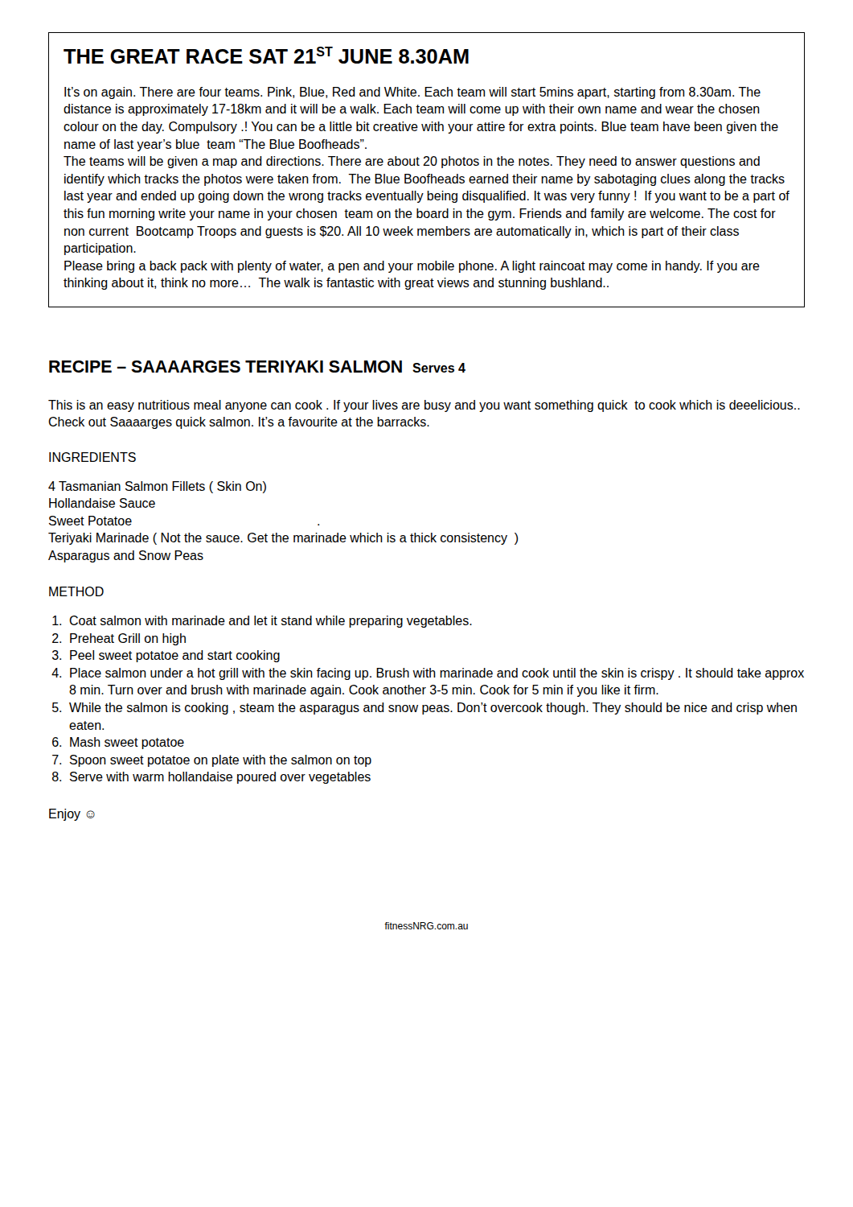THE GREAT RACE SAT 21ST JUNE 8.30AM
It’s on again. There are four teams. Pink, Blue, Red and White. Each team will start 5mins apart, starting from 8.30am. The distance is approximately 17-18km and it will be a walk. Each team will come up with their own name and wear the chosen colour on the day. Compulsory .! You can be a little bit creative with your attire for extra points. Blue team have been given the name of last year’s blue team “The Blue Boofheads”.
The teams will be given a map and directions. There are about 20 photos in the notes. They need to answer questions and identify which tracks the photos were taken from. The Blue Boofheads earned their name by sabotaging clues along the tracks last year and ended up going down the wrong tracks eventually being disqualified. It was very funny ! If you want to be a part of this fun morning write your name in your chosen team on the board in the gym. Friends and family are welcome. The cost for non current Bootcamp Troops and guests is $20. All 10 week members are automatically in, which is part of their class participation.
Please bring a back pack with plenty of water, a pen and your mobile phone. A light raincoat may come in handy. If you are thinking about it, think no more… The walk is fantastic with great views and stunning bushland..
RECIPE – SAAAARGES TERIYAKI SALMON Serves 4
This is an easy nutritious meal anyone can cook . If your lives are busy and you want something quick to cook which is deeelicious.. Check out Saaaarges quick salmon. It’s a favourite at the barracks.
INGREDIENTS
4 Tasmanian Salmon Fillets ( Skin On)
Hollandaise Sauce
Sweet Potatoe .
Teriyaki Marinade ( Not the sauce. Get the marinade which is a thick consistency )
Asparagus and Snow Peas
METHOD
Coat salmon with marinade and let it stand while preparing vegetables.
Preheat Grill on high
Peel sweet potatoe and start cooking
Place salmon under a hot grill with the skin facing up. Brush with marinade and cook until the skin is crispy . It should take approx 8 min. Turn over and brush with marinade again. Cook another 3-5 min. Cook for 5 min if you like it firm.
While the salmon is cooking , steam the asparagus and snow peas. Don’t overcook though. They should be nice and crisp when eaten.
Mash sweet potatoe
Spoon sweet potatoe on plate with the salmon on top
Serve with warm hollandaise poured over vegetables
Enjoy ☺
fitnessNRG.com.au